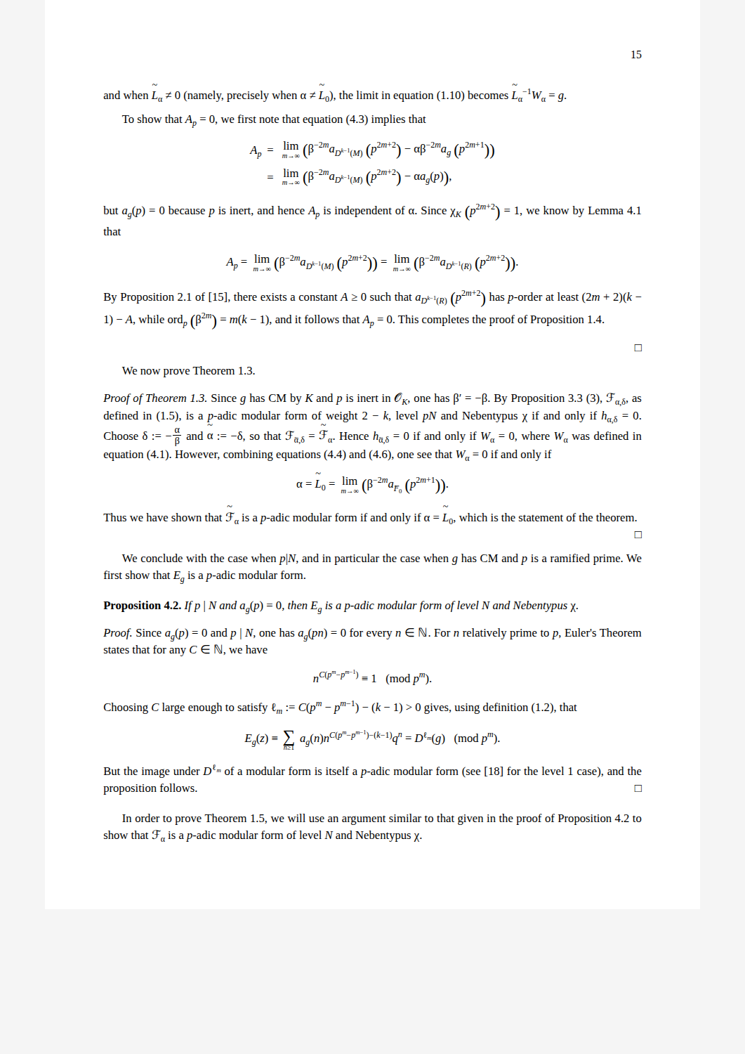15
and when ~Lα ≠ 0 (namely, precisely when α ≠ ~L0), the limit in equation (1.10) becomes ~Lα−1Wα = g.
To show that Ap = 0, we first note that equation (4.3) implies that
| A p | = | lim m →∞ ( β −2 m a D k −1 ( M ) ( p 2 m +2 ) − αβ −2 m a g ( p 2 m +1 ) ) |
| | = | lim m →∞ ( β −2 m a D k −1 ( M ) ( p 2 m +2 ) − α a g ( p ) ) , |
but ag(p) = 0 because p is inert, and hence Ap is independent of α. Since χK (p2m+2) = 1, we know by Lemma 4.1 that
Ap = limm→∞(β−2maDk−1(M) (p2m+2)) = limm→∞(β−2maDk−1(R) (p2m+2)).
By Proposition 2.1 of [15], there exists a constant A ≥ 0 such that aDk−1(R) (p2m+2) has p-order at least (2m + 2)(k − 1) − A, while ordp (β2m) = m(k − 1), and it follows that Ap = 0. This completes the proof of Proposition 1.4.
□
We now prove Theorem 1.3.
Proof of Theorem 1.3. Since g has CM by K and p is inert in 𝒪K, one has β′ = −β. By Proposition 3.3 (3), ℱα,δ, as defined in (1.5), is a p-adic modular form of weight 2 − k, level pN and Nebentypus χ if and only if hα,δ = 0. Choose δ := −αβ and ~α := −δ, so that ℱ~α,δ = ~ℱα. Hence h~α,δ = 0 if and only if Wα = 0, where Wα was defined in equation (4.1). However, combining equations (4.4) and (4.6), one see that Wα = 0 if and only if
α = ~L0 = limm→∞(β−2ma~F0 (p2m+1)).
Thus we have shown that ~ℱα is a p-adic modular form if and only if α = ~L0, which is the statement of the theorem. □
We conclude with the case when p|N, and in particular the case when g has CM and p is a ramified prime. We first show that Eg is a p-adic modular form.
Proposition 4.2. If p | N and ag(p) = 0, then Eg is a p-adic modular form of level N and Nebentypus χ.
Proof. Since ag(p) = 0 and p | N, one has ag(pn) = 0 for every n ∈ ℕ. For n relatively prime to p, Euler's Theorem states that for any C ∈ ℕ, we have
nC(pm−pm−1) ≡ 1 (mod pm).
Choosing C large enough to satisfy ℓm := C(pm − pm−1) − (k − 1) > 0 gives, using definition (1.2), that
Eg(z) ≡ ∑n≥1 ag(n)nC(pm−pm−1)−(k−1)qn = Dℓm(g) (mod pm).
But the image under Dℓm of a modular form is itself a p-adic modular form (see [18] for the level 1 case), and the proposition follows. □
In order to prove Theorem 1.5, we will use an argument similar to that given in the proof of Proposition 4.2 to show that ℱα is a p-adic modular form of level N and Nebentypus χ.